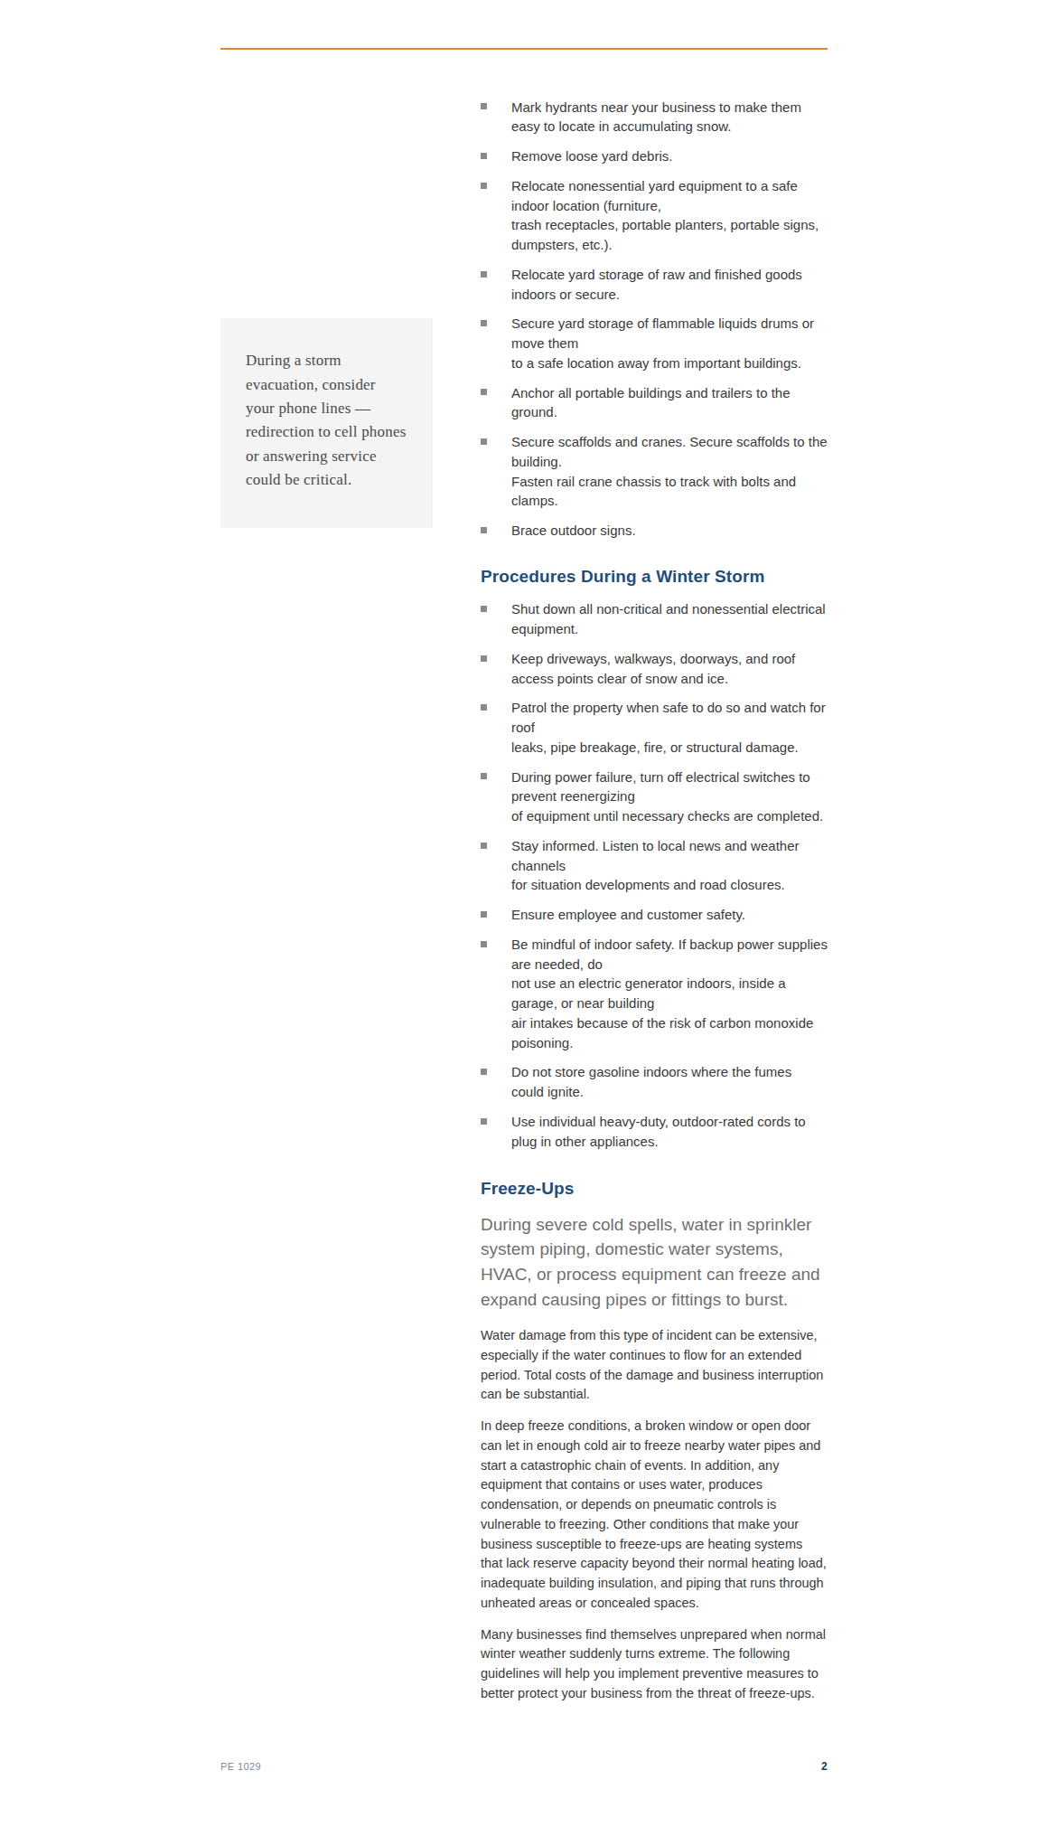During a storm evacuation, consider your phone lines — redirection to cell phones or answering service could be critical.
Mark hydrants near your business to make them
easy to locate in accumulating snow.
Remove loose yard debris.
Relocate nonessential yard equipment to a safe indoor location (furniture,
trash receptacles, portable planters, portable signs, dumpsters, etc.).
Relocate yard storage of raw and finished goods indoors or secure.
Secure yard storage of flammable liquids drums or move them
to a safe location away from important buildings.
Anchor all portable buildings and trailers to the ground.
Secure scaffolds and cranes. Secure scaffolds to the building.
Fasten rail crane chassis to track with bolts and clamps.
Brace outdoor signs.
Procedures During a Winter Storm
Shut down all non-critical and nonessential electrical equipment.
Keep driveways, walkways, doorways, and roof access points clear of snow and ice.
Patrol the property when safe to do so and watch for roof
leaks, pipe breakage, fire, or structural damage.
During power failure, turn off electrical switches to prevent reenergizing
of equipment until necessary checks are completed.
Stay informed. Listen to local news and weather channels
for situation developments and road closures.
Ensure employee and customer safety.
Be mindful of indoor safety. If backup power supplies are needed, do
not use an electric generator indoors, inside a garage, or near building
air intakes because of the risk of carbon monoxide poisoning.
Do not store gasoline indoors where the fumes could ignite.
Use individual heavy-duty, outdoor-rated cords to plug in other appliances.
Freeze-Ups
During severe cold spells, water in sprinkler system piping, domestic water systems, HVAC, or process equipment can freeze and expand causing pipes or fittings to burst.
Water damage from this type of incident can be extensive, especially if the water continues to flow for an extended period. Total costs of the damage and business interruption can be substantial.
In deep freeze conditions, a broken window or open door can let in enough cold air to freeze nearby water pipes and start a catastrophic chain of events. In addition, any equipment that contains or uses water, produces condensation, or depends on pneumatic controls is vulnerable to freezing. Other conditions that make your business susceptible to freeze-ups are heating systems that lack reserve capacity beyond their normal heating load, inadequate building insulation, and piping that runs through unheated areas or concealed spaces.
Many businesses find themselves unprepared when normal winter weather suddenly turns extreme. The following guidelines will help you implement preventive measures to better protect your business from the threat of freeze-ups.
PE 1029
2